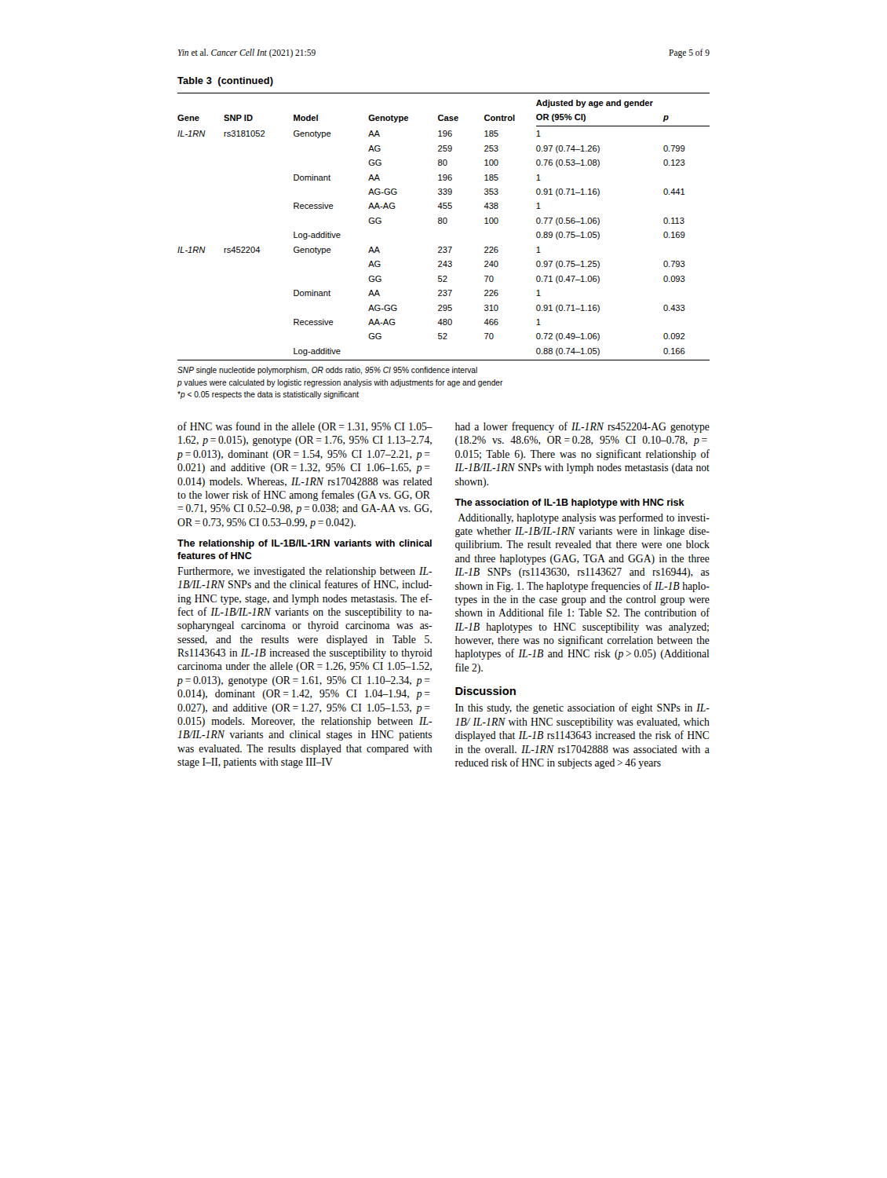Yin et al. Cancer Cell Int (2021) 21:59
Page 5 of 9
Table 3 (continued)
| Gene | SNP ID | Model | Genotype | Case | Control | Adjusted by age and gender |
| --- | --- | --- | --- | --- | --- | --- |
| OR (95% CI) | p |
| IL-1RN | rs3181052 | Genotype | AA | 196 | 185 | 1 | |
| | | | AG | 259 | 253 | 0.97 (0.74–1.26) | 0.799 |
| | | | GG | 80 | 100 | 0.76 (0.53–1.08) | 0.123 |
| | | Dominant | AA | 196 | 185 | 1 | |
| | | | AG-GG | 339 | 353 | 0.91 (0.71–1.16) | 0.441 |
| | | Recessive | AA-AG | 455 | 438 | 1 | |
| | | | GG | 80 | 100 | 0.77 (0.56–1.06) | 0.113 |
| | | Log-additive | | | | 0.89 (0.75–1.05) | 0.169 |
| IL-1RN | rs452204 | Genotype | AA | 237 | 226 | 1 | |
| | | | AG | 243 | 240 | 0.97 (0.75–1.25) | 0.793 |
| | | | GG | 52 | 70 | 0.71 (0.47–1.06) | 0.093 |
| | | Dominant | AA | 237 | 226 | 1 | |
| | | | AG-GG | 295 | 310 | 0.91 (0.71–1.16) | 0.433 |
| | | Recessive | AA-AG | 480 | 466 | 1 | |
| | | | GG | 52 | 70 | 0.72 (0.49–1.06) | 0.092 |
| | | Log-additive | | | | 0.88 (0.74–1.05) | 0.166 |
SNP single nucleotide polymorphism, OR odds ratio, 95% CI 95% confidence interval
p values were calculated by logistic regression analysis with adjustments for age and gender
*p < 0.05 respects the data is statistically significant
of HNC was found in the allele (OR = 1.31, 95% CI 1.05–1.62, p = 0.015), genotype (OR = 1.76, 95% CI 1.13–2.74, p = 0.013), dominant (OR = 1.54, 95% CI 1.07–2.21, p = 0.021) and additive (OR = 1.32, 95% CI 1.06–1.65, p = 0.014) models. Whereas, IL-1RN rs17042888 was related to the lower risk of HNC among females (GA vs. GG, OR = 0.71, 95% CI 0.52–0.98, p = 0.038; and GA-AA vs. GG, OR = 0.73, 95% CI 0.53–0.99, p = 0.042).
The relationship of IL-1B/IL-1RN variants with clinical features of HNC
Furthermore, we investigated the relationship between IL-1B/IL-1RN SNPs and the clinical features of HNC, including HNC type, stage, and lymph nodes metastasis. The effect of IL-1B/IL-1RN variants on the susceptibility to nasopharyngeal carcinoma or thyroid carcinoma was assessed, and the results were displayed in Table 5. Rs1143643 in IL-1B increased the susceptibility to thyroid carcinoma under the allele (OR = 1.26, 95% CI 1.05–1.52, p = 0.013), genotype (OR = 1.61, 95% CI 1.10–2.34, p = 0.014), dominant (OR = 1.42, 95% CI 1.04–1.94, p = 0.027), and additive (OR = 1.27, 95% CI 1.05–1.53, p = 0.015) models. Moreover, the relationship between IL-1B/IL-1RN variants and clinical stages in HNC patients was evaluated. The results displayed that compared with stage I–II, patients with stage III–IV
had a lower frequency of IL-1RN rs452204-AG genotype (18.2% vs. 48.6%, OR = 0.28, 95% CI 0.10–0.78, p = 0.015; Table 6). There was no significant relationship of IL-1B/IL-1RN SNPs with lymph nodes metastasis (data not shown).
The association of IL-1B haplotype with HNC risk
Additionally, haplotype analysis was performed to investigate whether IL-1B/IL-1RN variants were in linkage disequilibrium. The result revealed that there were one block and three haplotypes (GAG, TGA and GGA) in the three IL-1B SNPs (rs1143630, rs1143627 and rs16944), as shown in Fig. 1. The haplotype frequencies of IL-1B haplotypes in the in the case group and the control group were shown in Additional file 1: Table S2. The contribution of IL-1B haplotypes to HNC susceptibility was analyzed; however, there was no significant correlation between the haplotypes of IL-1B and HNC risk (p > 0.05) (Additional file 2).
Discussion
In this study, the genetic association of eight SNPs in IL-1B/ IL-1RN with HNC susceptibility was evaluated, which displayed that IL-1B rs1143643 increased the risk of HNC in the overall. IL-1RN rs17042888 was associated with a reduced risk of HNC in subjects aged > 46 years